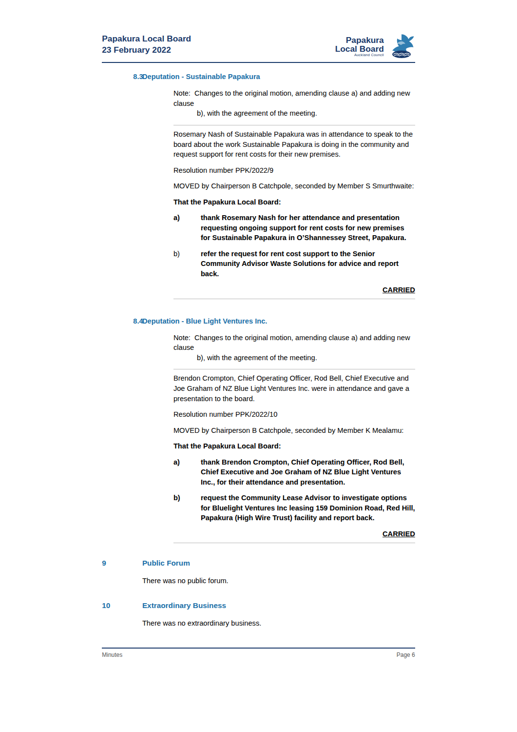Papakura Local Board
23 February 2022
Papakura Local Board Auckland Council
8.3
Deputation - Sustainable Papakura
Note: Changes to the original motion, amending clause a) and adding new clause b), with the agreement of the meeting.
Rosemary Nash of Sustainable Papakura was in attendance to speak to the board about the work Sustainable Papakura is doing in the community and request support for rent costs for their new premises.
Resolution number PPK/2022/9
MOVED by Chairperson B Catchpole, seconded by Member S Smurthwaite:
That the Papakura Local Board:
a)
thank Rosemary Nash for her attendance and presentation requesting ongoing support for rent costs for new premises for Sustainable Papakura in O’Shannessey Street, Papakura.
b)
refer the request for rent cost support to the Senior Community Advisor Waste Solutions for advice and report back.
CARRIED
8.4
Deputation - Blue Light Ventures Inc.
Note: Changes to the original motion, amending clause a) and adding new clause b), with the agreement of the meeting.
Brendon Crompton, Chief Operating Officer, Rod Bell, Chief Executive and Joe Graham of NZ Blue Light Ventures Inc. were in attendance and gave a presentation to the board.
Resolution number PPK/2022/10
MOVED by Chairperson B Catchpole, seconded by Member K Mealamu:
That the Papakura Local Board:
a)
thank Brendon Crompton, Chief Operating Officer, Rod Bell, Chief Executive and Joe Graham of NZ Blue Light Ventures Inc., for their attendance and presentation.
b)
request the Community Lease Advisor to investigate options for Bluelight Ventures Inc leasing 159 Dominion Road, Red Hill, Papakura (High Wire Trust) facility and report back.
CARRIED
9
Public Forum
There was no public forum.
10
Extraordinary Business
There was no extraordinary business.
Minutes
Page 6